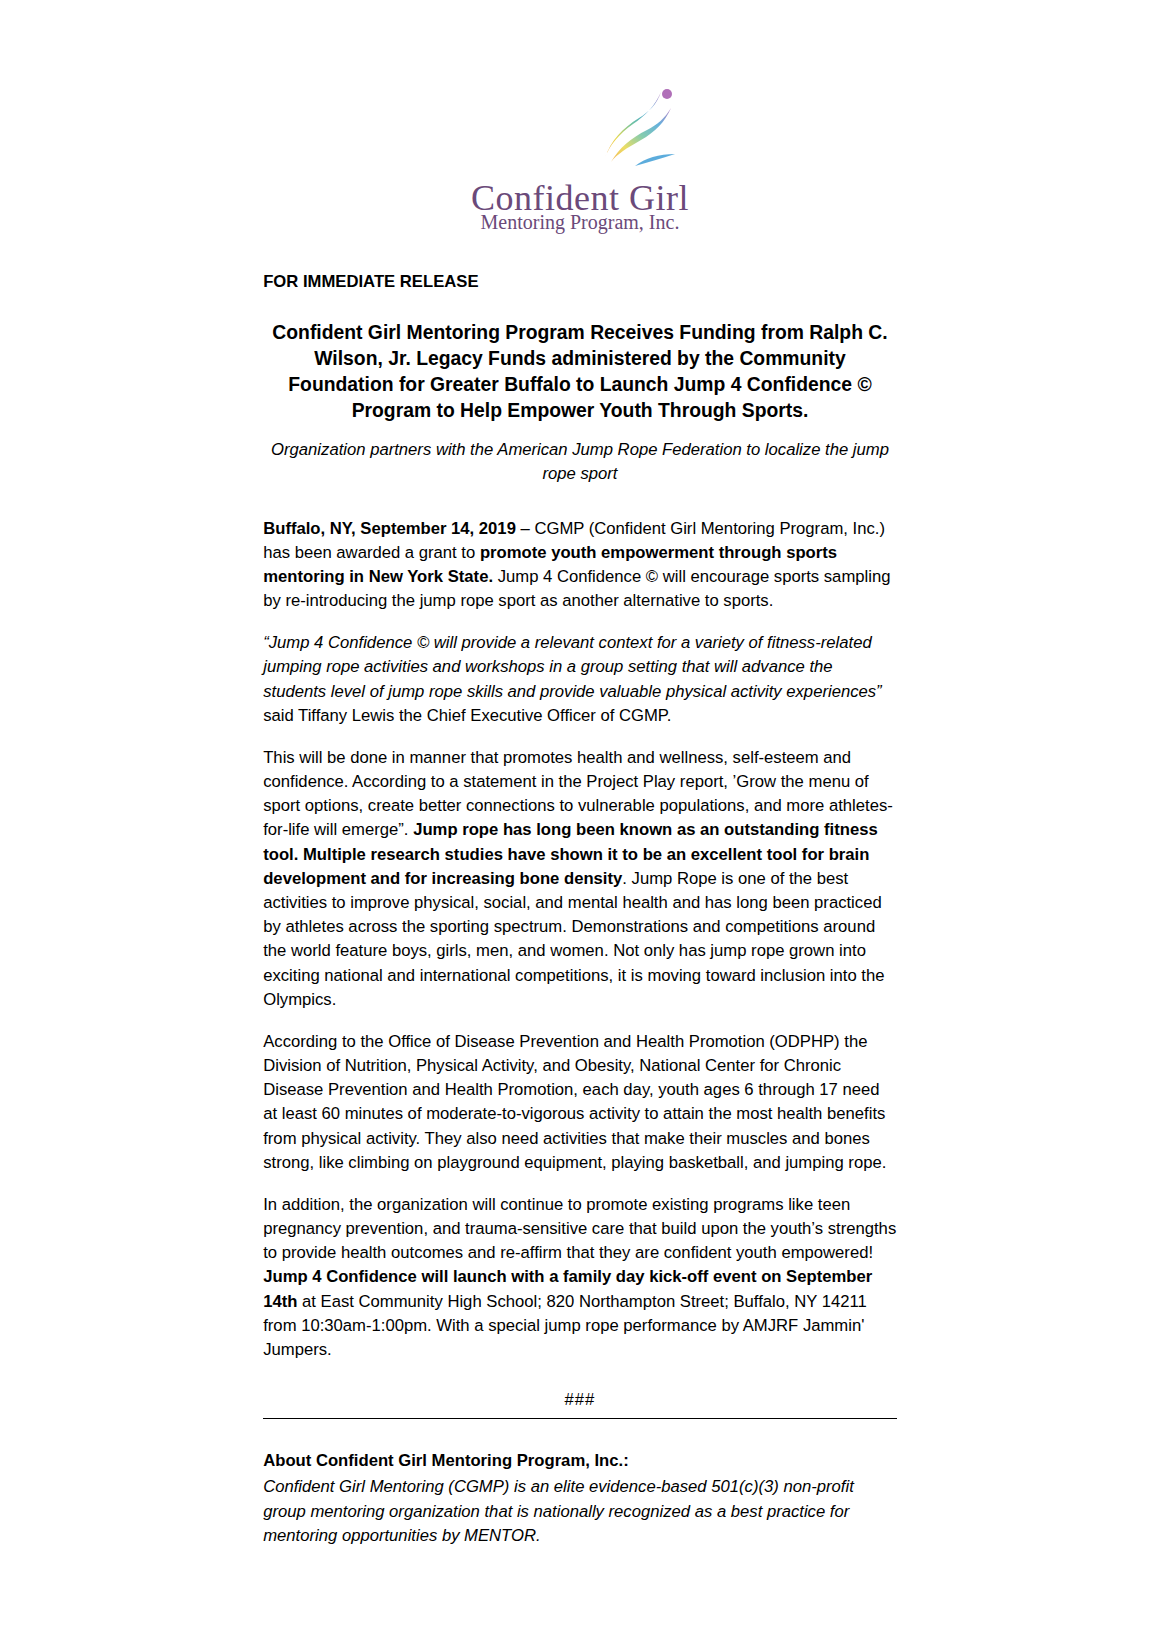Confident Girl
Mentoring Program, Inc.
FOR IMMEDIATE RELEASE
Confident Girl Mentoring Program Receives Funding from Ralph C. Wilson, Jr. Legacy Funds administered by the Community Foundation for Greater Buffalo to Launch Jump 4 Confidence © Program to Help Empower Youth Through Sports.
Organization partners with the American Jump Rope Federation to localize the jump rope sport
Buffalo, NY, September 14, 2019 – CGMP (Confident Girl Mentoring Program, Inc.) has been awarded a grant to promote youth empowerment through sports mentoring in New York State. Jump 4 Confidence © will encourage sports sampling by re-introducing the jump rope sport as another alternative to sports.
“Jump 4 Confidence © will provide a relevant context for a variety of fitness-related jumping rope activities and workshops in a group setting that will advance the students level of jump rope skills and provide valuable physical activity experiences” said Tiffany Lewis the Chief Executive Officer of CGMP.
This will be done in manner that promotes health and wellness, self-esteem and confidence. According to a statement in the Project Play report, ’Grow the menu of sport options, create better connections to vulnerable populations, and more athletes-for-life will emerge”. Jump rope has long been known as an outstanding fitness tool. Multiple research studies have shown it to be an excellent tool for brain development and for increasing bone density. Jump Rope is one of the best activities to improve physical, social, and mental health and has long been practiced by athletes across the sporting spectrum. Demonstrations and competitions around the world feature boys, girls, men, and women. Not only has jump rope grown into exciting national and international competitions, it is moving toward inclusion into the Olympics.
According to the Office of Disease Prevention and Health Promotion (ODPHP) the Division of Nutrition, Physical Activity, and Obesity, National Center for Chronic Disease Prevention and Health Promotion, each day, youth ages 6 through 17 need at least 60 minutes of moderate-to-vigorous activity to attain the most health benefits from physical activity. They also need activities that make their muscles and bones strong, like climbing on playground equipment, playing basketball, and jumping rope.
In addition, the organization will continue to promote existing programs like teen pregnancy prevention, and trauma-sensitive care that build upon the youth’s strengths to provide health outcomes and re-affirm that they are confident youth empowered! Jump 4 Confidence will launch with a family day kick-off event on September 14th at East Community High School; 820 Northampton Street; Buffalo, NY 14211 from 10:30am-1:00pm. With a special jump rope performance by AMJRF Jammin' Jumpers.
###
About Confident Girl Mentoring Program, Inc.:
Confident Girl Mentoring (CGMP) is an elite evidence-based 501(c)(3) non-profit group mentoring organization that is nationally recognized as a best practice for mentoring opportunities by MENTOR.